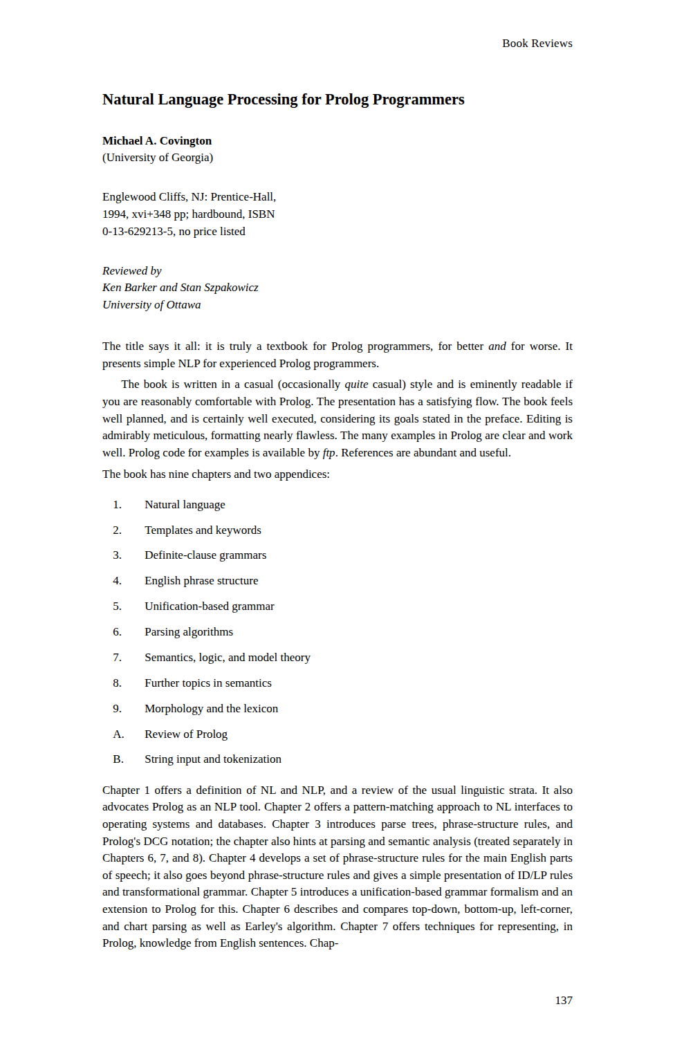Book Reviews
Natural Language Processing for Prolog Programmers
Michael A. Covington
(University of Georgia)
Englewood Cliffs, NJ: Prentice-Hall,
1994, xvi+348 pp; hardbound, ISBN
0-13-629213-5, no price listed
Reviewed by
Ken Barker and Stan Szpakowicz
University of Ottawa
The title says it all: it is truly a textbook for Prolog programmers, for better and for worse. It presents simple NLP for experienced Prolog programmers.
The book is written in a casual (occasionally quite casual) style and is eminently readable if you are reasonably comfortable with Prolog. The presentation has a satisfying flow. The book feels well planned, and is certainly well executed, considering its goals stated in the preface. Editing is admirably meticulous, formatting nearly flawless. The many examples in Prolog are clear and work well. Prolog code for examples is available by ftp. References are abundant and useful.
The book has nine chapters and two appendices:
1. Natural language
2. Templates and keywords
3. Definite-clause grammars
4. English phrase structure
5. Unification-based grammar
6. Parsing algorithms
7. Semantics, logic, and model theory
8. Further topics in semantics
9. Morphology and the lexicon
A. Review of Prolog
B. String input and tokenization
Chapter 1 offers a definition of NL and NLP, and a review of the usual linguistic strata. It also advocates Prolog as an NLP tool. Chapter 2 offers a pattern-matching approach to NL interfaces to operating systems and databases. Chapter 3 introduces parse trees, phrase-structure rules, and Prolog's DCG notation; the chapter also hints at parsing and semantic analysis (treated separately in Chapters 6, 7, and 8). Chapter 4 develops a set of phrase-structure rules for the main English parts of speech; it also goes beyond phrase-structure rules and gives a simple presentation of ID/LP rules and transformational grammar. Chapter 5 introduces a unification-based grammar formalism and an extension to Prolog for this. Chapter 6 describes and compares top-down, bottom-up, left-corner, and chart parsing as well as Earley's algorithm. Chapter 7 offers techniques for representing, in Prolog, knowledge from English sentences. Chap-
137